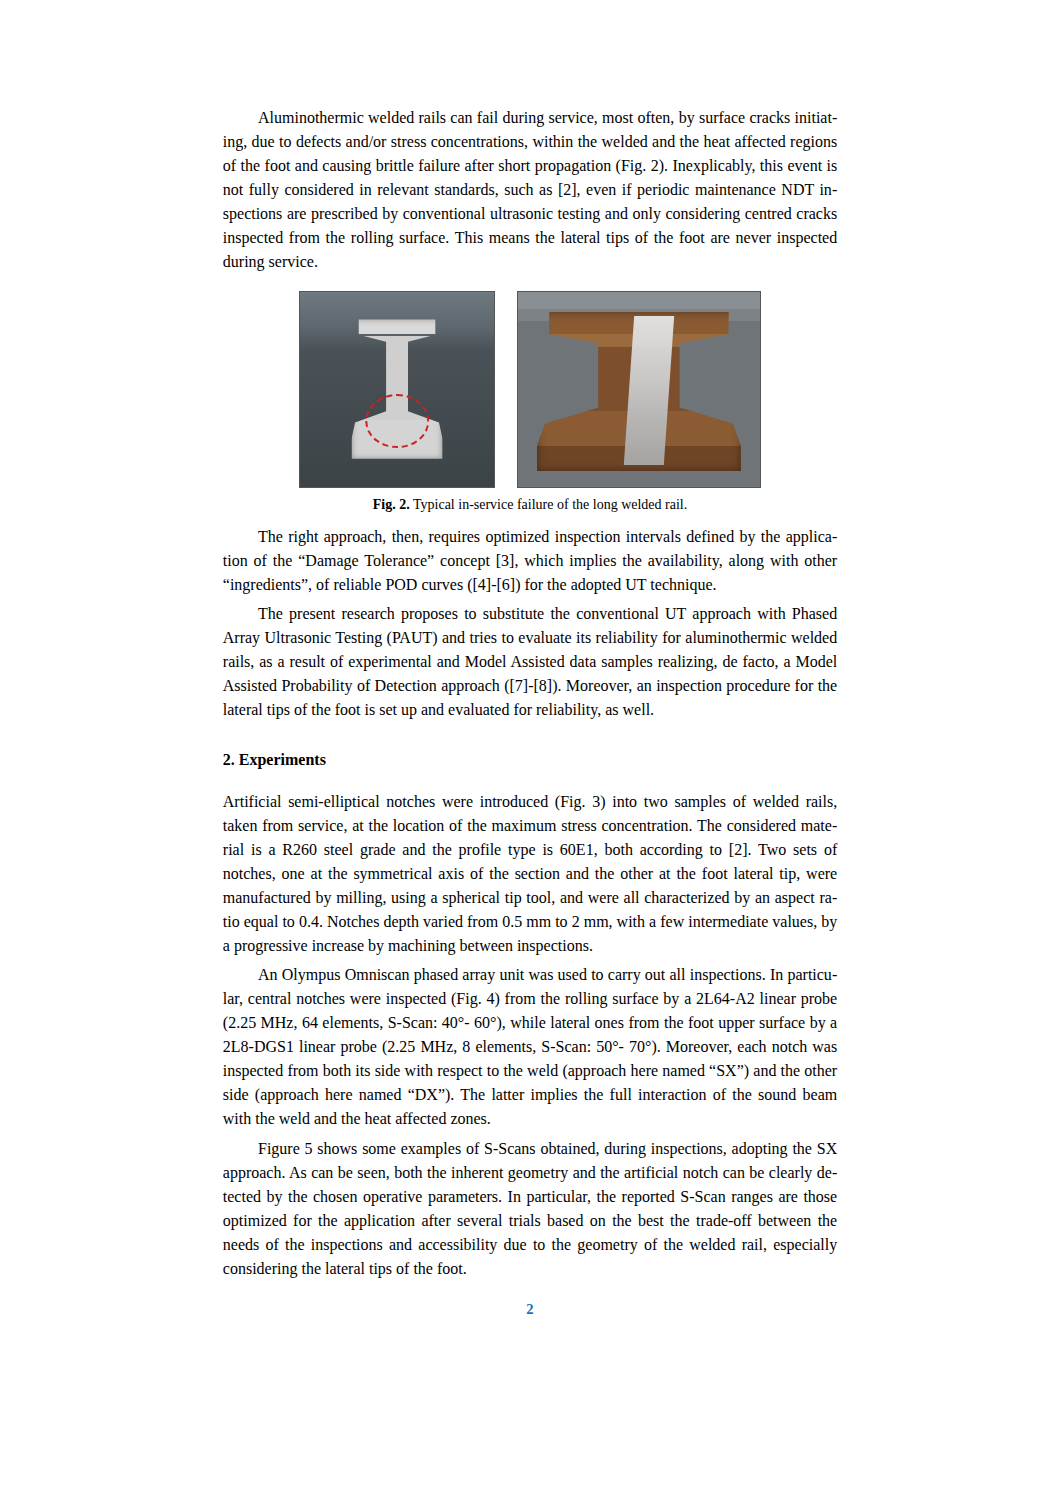Aluminothermic welded rails can fail during service, most often, by surface cracks initiating, due to defects and/or stress concentrations, within the welded and the heat affected regions of the foot and causing brittle failure after short propagation (Fig. 2). Inexplicably, this event is not fully considered in relevant standards, such as [2], even if periodic maintenance NDT inspections are prescribed by conventional ultrasonic testing and only considering centred cracks inspected from the rolling surface. This means the lateral tips of the foot are never inspected during service.
Fig. 2. Typical in-service failure of the long welded rail.
The right approach, then, requires optimized inspection intervals defined by the application of the “Damage Tolerance” concept [3], which implies the availability, along with other “ingredients”, of reliable POD curves ([4]-[6]) for the adopted UT technique.
The present research proposes to substitute the conventional UT approach with Phased Array Ultrasonic Testing (PAUT) and tries to evaluate its reliability for aluminothermic welded rails, as a result of experimental and Model Assisted data samples realizing, de facto, a Model Assisted Probability of Detection approach ([7]-[8]). Moreover, an inspection procedure for the lateral tips of the foot is set up and evaluated for reliability, as well.
2. Experiments
Artificial semi-elliptical notches were introduced (Fig. 3) into two samples of welded rails, taken from service, at the location of the maximum stress concentration. The considered material is a R260 steel grade and the profile type is 60E1, both according to [2]. Two sets of notches, one at the symmetrical axis of the section and the other at the foot lateral tip, were manufactured by milling, using a spherical tip tool, and were all characterized by an aspect ratio equal to 0.4. Notches depth varied from 0.5 mm to 2 mm, with a few intermediate values, by a progressive increase by machining between inspections.
An Olympus Omniscan phased array unit was used to carry out all inspections. In particular, central notches were inspected (Fig. 4) from the rolling surface by a 2L64-A2 linear probe (2.25 MHz, 64 elements, S-Scan: 40°- 60°), while lateral ones from the foot upper surface by a 2L8-DGS1 linear probe (2.25 MHz, 8 elements, S-Scan: 50°- 70°). Moreover, each notch was inspected from both its side with respect to the weld (approach here named “SX”) and the other side (approach here named “DX”). The latter implies the full interaction of the sound beam with the weld and the heat affected zones.
Figure 5 shows some examples of S-Scans obtained, during inspections, adopting the SX approach. As can be seen, both the inherent geometry and the artificial notch can be clearly detected by the chosen operative parameters. In particular, the reported S-Scan ranges are those optimized for the application after several trials based on the best the trade-off between the needs of the inspections and accessibility due to the geometry of the welded rail, especially considering the lateral tips of the foot.
2